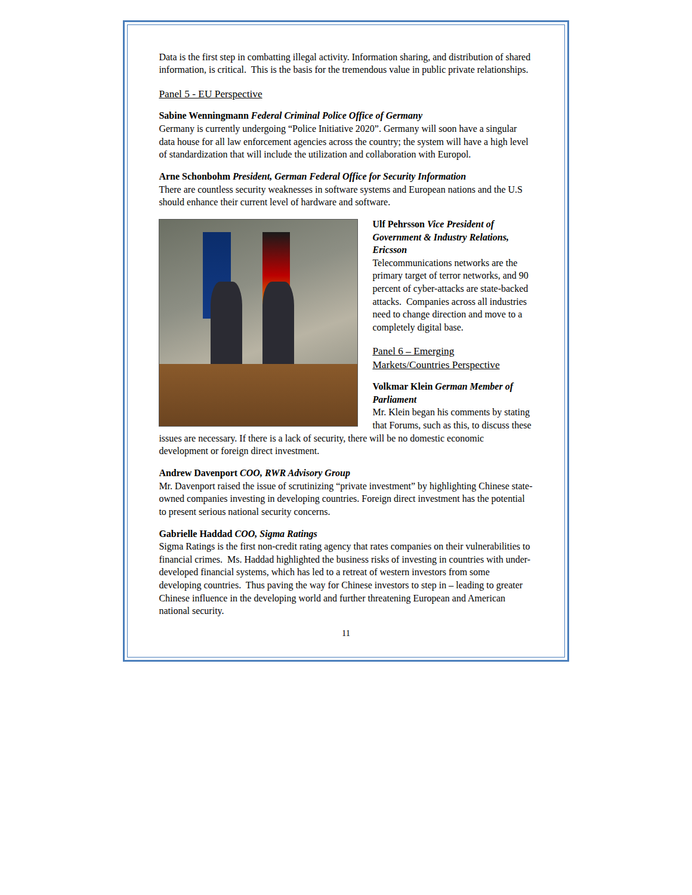Data is the first step in combatting illegal activity. Information sharing, and distribution of shared information, is critical. This is the basis for the tremendous value in public private relationships.
Panel 5 - EU Perspective
Sabine Wenningmann Federal Criminal Police Office of Germany Germany is currently undergoing “Police Initiative 2020”. Germany will soon have a singular data house for all law enforcement agencies across the country; the system will have a high level of standardization that will include the utilization and collaboration with Europol.
Arne Schonbohm President, German Federal Office for Security Information There are countless security weaknesses in software systems and European nations and the U.S should enhance their current level of hardware and software.
Ulf Pehrsson Vice President of Government & Industry Relations, Ericsson Telecommunications networks are the primary target of terror networks, and 90 percent of cyber-attacks are state-backed attacks. Companies across all industries need to change direction and move to a completely digital base.
Panel 6 – Emerging Markets/Countries Perspective
Volkmar Klein German Member of Parliament Mr. Klein began his comments by stating that Forums, such as this, to discuss these issues are necessary. If there is a lack of security, there will be no domestic economic development or foreign direct investment.
Andrew Davenport COO, RWR Advisory Group Mr. Davenport raised the issue of scrutinizing “private investment” by highlighting Chinese state-owned companies investing in developing countries. Foreign direct investment has the potential to present serious national security concerns.
Gabrielle Haddad COO, Sigma Ratings Sigma Ratings is the first non-credit rating agency that rates companies on their vulnerabilities to financial crimes. Ms. Haddad highlighted the business risks of investing in countries with under-developed financial systems, which has led to a retreat of western investors from some developing countries. Thus paving the way for Chinese investors to step in – leading to greater Chinese influence in the developing world and further threatening European and American national security.
11